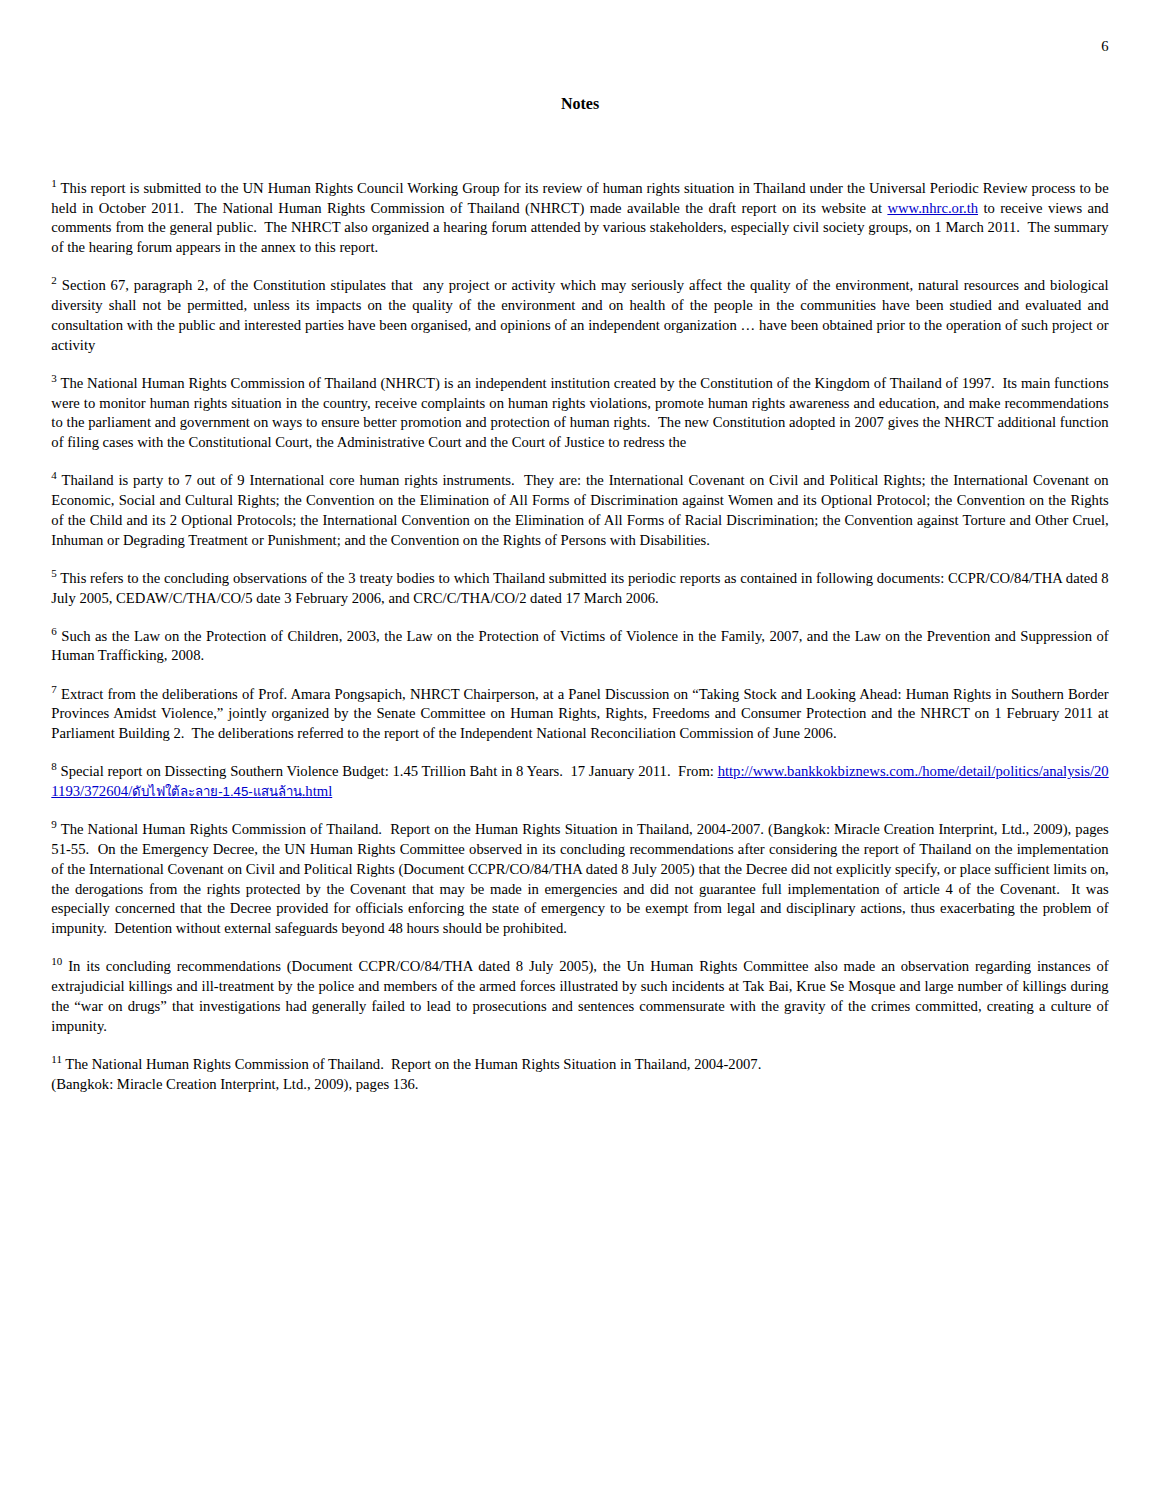6
Notes
1 This report is submitted to the UN Human Rights Council Working Group for its review of human rights situation in Thailand under the Universal Periodic Review process to be held in October 2011. The National Human Rights Commission of Thailand (NHRCT) made available the draft report on its website at www.nhrc.or.th to receive views and comments from the general public. The NHRCT also organized a hearing forum attended by various stakeholders, especially civil society groups, on 1 March 2011. The summary of the hearing forum appears in the annex to this report.
2 Section 67, paragraph 2, of the Constitution stipulates that any project or activity which may seriously affect the quality of the environment, natural resources and biological diversity shall not be permitted, unless its impacts on the quality of the environment and on health of the people in the communities have been studied and evaluated and consultation with the public and interested parties have been organised, and opinions of an independent organization … have been obtained prior to the operation of such project or activity
3 The National Human Rights Commission of Thailand (NHRCT) is an independent institution created by the Constitution of the Kingdom of Thailand of 1997. Its main functions were to monitor human rights situation in the country, receive complaints on human rights violations, promote human rights awareness and education, and make recommendations to the parliament and government on ways to ensure better promotion and protection of human rights. The new Constitution adopted in 2007 gives the NHRCT additional function of filing cases with the Constitutional Court, the Administrative Court and the Court of Justice to redress the
4 Thailand is party to 7 out of 9 International core human rights instruments. They are: the International Covenant on Civil and Political Rights; the International Covenant on Economic, Social and Cultural Rights; the Convention on the Elimination of All Forms of Discrimination against Women and its Optional Protocol; the Convention on the Rights of the Child and its 2 Optional Protocols; the International Convention on the Elimination of All Forms of Racial Discrimination; the Convention against Torture and Other Cruel, Inhuman or Degrading Treatment or Punishment; and the Convention on the Rights of Persons with Disabilities.
5 This refers to the concluding observations of the 3 treaty bodies to which Thailand submitted its periodic reports as contained in following documents: CCPR/CO/84/THA dated 8 July 2005, CEDAW/C/THA/CO/5 date 3 February 2006, and CRC/C/THA/CO/2 dated 17 March 2006.
6 Such as the Law on the Protection of Children, 2003, the Law on the Protection of Victims of Violence in the Family, 2007, and the Law on the Prevention and Suppression of Human Trafficking, 2008.
7 Extract from the deliberations of Prof. Amara Pongsapich, NHRCT Chairperson, at a Panel Discussion on “Taking Stock and Looking Ahead: Human Rights in Southern Border Provinces Amidst Violence,” jointly organized by the Senate Committee on Human Rights, Rights, Freedoms and Consumer Protection and the NHRCT on 1 February 2011 at Parliament Building 2. The deliberations referred to the report of the Independent National Reconciliation Commission of June 2006.
8 Special report on Dissecting Southern Violence Budget: 1.45 Trillion Baht in 8 Years. 17 January 2011. From: http://www.bankkokbiznews.com./home/detail/politics/analysis/201193/372604/ดับไฟใต้ละลาย-1.45-แสนล้าน.html
9 The National Human Rights Commission of Thailand. Report on the Human Rights Situation in Thailand, 2004-2007. (Bangkok: Miracle Creation Interprint, Ltd., 2009), pages 51-55. On the Emergency Decree, the UN Human Rights Committee observed in its concluding recommendations after considering the report of Thailand on the implementation of the International Covenant on Civil and Political Rights (Document CCPR/CO/84/THA dated 8 July 2005) that the Decree did not explicitly specify, or place sufficient limits on, the derogations from the rights protected by the Covenant that may be made in emergencies and did not guarantee full implementation of article 4 of the Covenant. It was especially concerned that the Decree provided for officials enforcing the state of emergency to be exempt from legal and disciplinary actions, thus exacerbating the problem of impunity. Detention without external safeguards beyond 48 hours should be prohibited.
10 In its concluding recommendations (Document CCPR/CO/84/THA dated 8 July 2005), the Un Human Rights Committee also made an observation regarding instances of extrajudicial killings and ill-treatment by the police and members of the armed forces illustrated by such incidents at Tak Bai, Krue Se Mosque and large number of killings during the “war on drugs” that investigations had generally failed to lead to prosecutions and sentences commensurate with the gravity of the crimes committed, creating a culture of impunity.
11 The National Human Rights Commission of Thailand. Report on the Human Rights Situation in Thailand, 2004-2007.
(Bangkok: Miracle Creation Interprint, Ltd., 2009), pages 136.